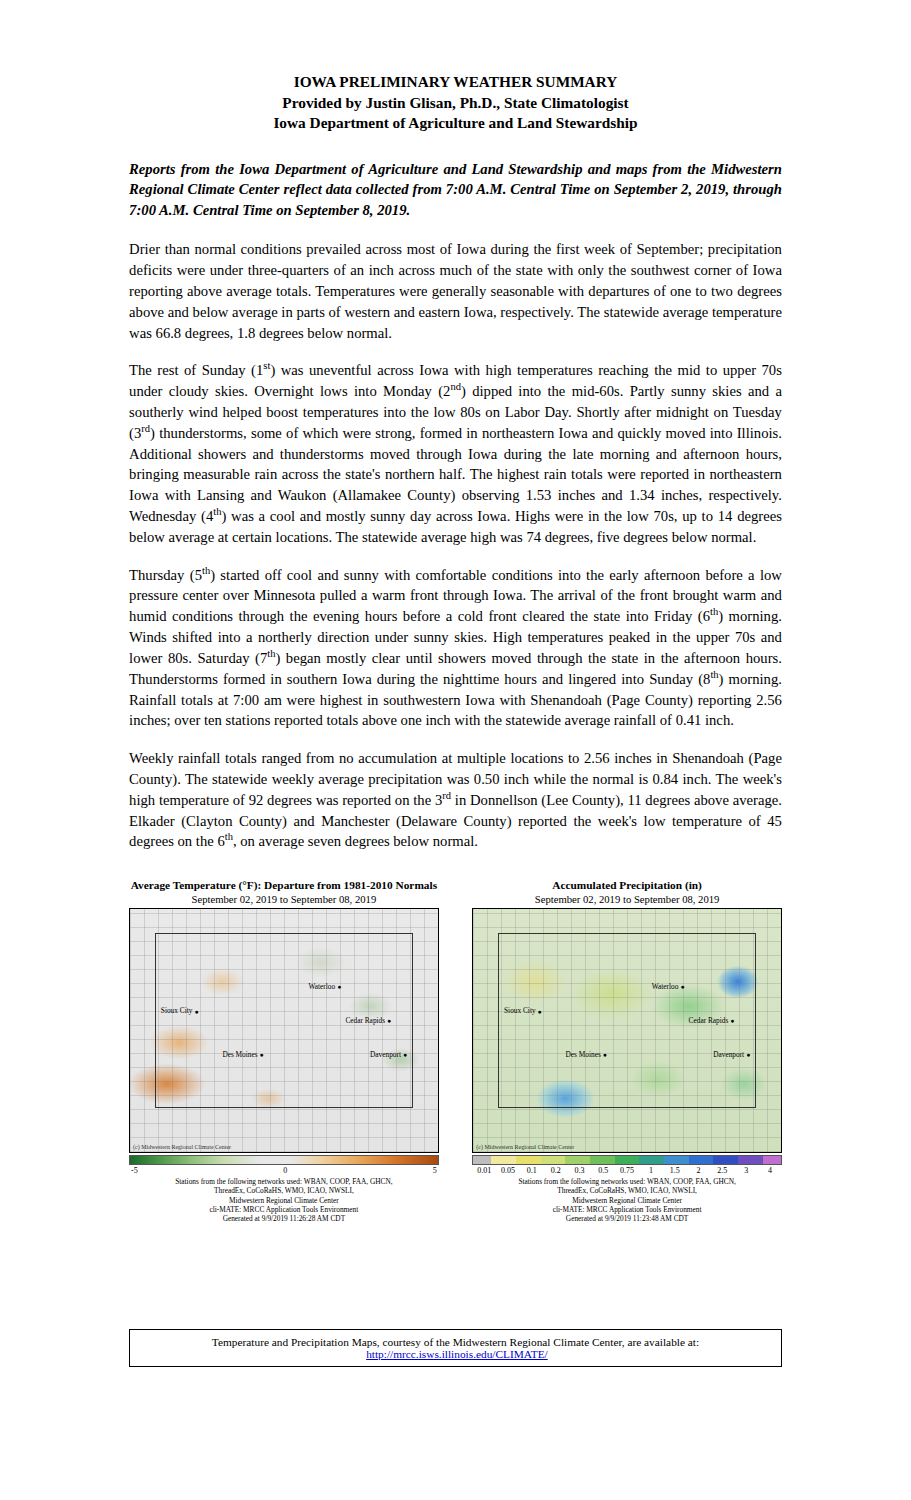IOWA PRELIMINARY WEATHER SUMMARY
Provided by Justin Glisan, Ph.D., State Climatologist
Iowa Department of Agriculture and Land Stewardship
Reports from the Iowa Department of Agriculture and Land Stewardship and maps from the Midwestern Regional Climate Center reflect data collected from 7:00 A.M. Central Time on September 2, 2019, through 7:00 A.M. Central Time on September 8, 2019.
Drier than normal conditions prevailed across most of Iowa during the first week of September; precipitation deficits were under three-quarters of an inch across much of the state with only the southwest corner of Iowa reporting above average totals. Temperatures were generally seasonable with departures of one to two degrees above and below average in parts of western and eastern Iowa, respectively. The statewide average temperature was 66.8 degrees, 1.8 degrees below normal.
The rest of Sunday (1st) was uneventful across Iowa with high temperatures reaching the mid to upper 70s under cloudy skies. Overnight lows into Monday (2nd) dipped into the mid-60s. Partly sunny skies and a southerly wind helped boost temperatures into the low 80s on Labor Day. Shortly after midnight on Tuesday (3rd) thunderstorms, some of which were strong, formed in northeastern Iowa and quickly moved into Illinois. Additional showers and thunderstorms moved through Iowa during the late morning and afternoon hours, bringing measurable rain across the state's northern half. The highest rain totals were reported in northeastern Iowa with Lansing and Waukon (Allamakee County) observing 1.53 inches and 1.34 inches, respectively. Wednesday (4th) was a cool and mostly sunny day across Iowa. Highs were in the low 70s, up to 14 degrees below average at certain locations. The statewide average high was 74 degrees, five degrees below normal.
Thursday (5th) started off cool and sunny with comfortable conditions into the early afternoon before a low pressure center over Minnesota pulled a warm front through Iowa. The arrival of the front brought warm and humid conditions through the evening hours before a cold front cleared the state into Friday (6th) morning. Winds shifted into a northerly direction under sunny skies. High temperatures peaked in the upper 70s and lower 80s. Saturday (7th) began mostly clear until showers moved through the state in the afternoon hours. Thunderstorms formed in southern Iowa during the nighttime hours and lingered into Sunday (8th) morning. Rainfall totals at 7:00 am were highest in southwestern Iowa with Shenandoah (Page County) reporting 2.56 inches; over ten stations reported totals above one inch with the statewide average rainfall of 0.41 inch.
Weekly rainfall totals ranged from no accumulation at multiple locations to 2.56 inches in Shenandoah (Page County). The statewide weekly average precipitation was 0.50 inch while the normal is 0.84 inch. The week's high temperature of 92 degrees was reported on the 3rd in Donnellson (Lee County), 11 degrees above average. Elkader (Clayton County) and Manchester (Delaware County) reported the week's low temperature of 45 degrees on the 6th, on average seven degrees below normal.
Average Temperature (°F): Departure from 1981-2010 Normals
September 02, 2019 to September 08, 2019
Sioux City
Waterloo
Cedar Rapids
Des Moines
Davenport
(c) Midwestern Regional Climate Center
-505
Stations from the following networks used: WBAN, COOP, FAA, GHCN,
ThreadEx, CoCoRaHS, WMO, ICAO, NWSLI,
Midwestern Regional Climate Center
cli-MATE: MRCC Application Tools Environment
Generated at 9/9/2019 11:26:28 AM CDT
Accumulated Precipitation (in)
September 02, 2019 to September 08, 2019
Sioux City
Waterloo
Cedar Rapids
Des Moines
Davenport
(c) Midwestern Regional Climate Center
0.010.050.10.20.30.50.7511.522.534
Stations from the following networks used: WBAN, COOP, FAA, GHCN,
ThreadEx, CoCoRaHS, WMO, ICAO, NWSLI,
Midwestern Regional Climate Center
cli-MATE: MRCC Application Tools Environment
Generated at 9/9/2019 11:23:48 AM CDT
Temperature and Precipitation Maps, courtesy of the Midwestern Regional Climate Center, are available at: http://mrcc.isws.illinois.edu/CLIMATE/